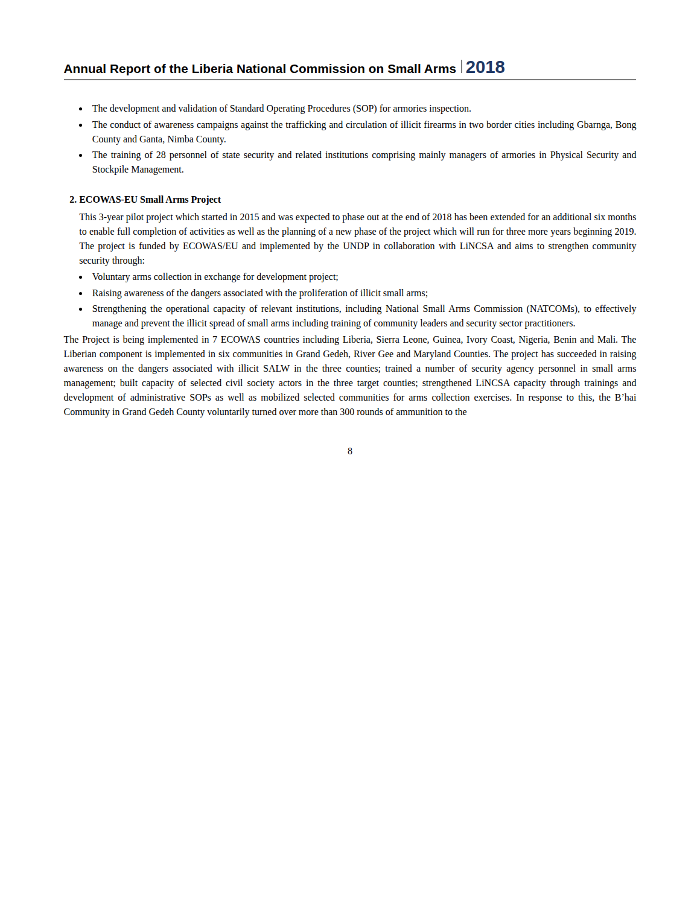Annual Report of the Liberia National Commission on Small Arms 2018
The development and validation of Standard Operating Procedures (SOP) for armories inspection.
The conduct of awareness campaigns against the trafficking and circulation of illicit firearms in two border cities including Gbarnga, Bong County and Ganta, Nimba County.
The training of 28 personnel of state security and related institutions comprising mainly managers of armories in Physical Security and Stockpile Management.
ECOWAS-EU Small Arms Project
This 3-year pilot project which started in 2015 and was expected to phase out at the end of 2018 has been extended for an additional six months to enable full completion of activities as well as the planning of a new phase of the project which will run for three more years beginning 2019. The project is funded by ECOWAS/EU and implemented by the UNDP in collaboration with LiNCSA and aims to strengthen community security through:
Voluntary arms collection in exchange for development project;
Raising awareness of the dangers associated with the proliferation of illicit small arms;
Strengthening the operational capacity of relevant institutions, including National Small Arms Commission (NATCOMs), to effectively manage and prevent the illicit spread of small arms including training of community leaders and security sector practitioners.
The Project is being implemented in 7 ECOWAS countries including Liberia, Sierra Leone, Guinea, Ivory Coast, Nigeria, Benin and Mali. The Liberian component is implemented in six communities in Grand Gedeh, River Gee and Maryland Counties. The project has succeeded in raising awareness on the dangers associated with illicit SALW in the three counties; trained a number of security agency personnel in small arms management; built capacity of selected civil society actors in the three target counties; strengthened LiNCSA capacity through trainings and development of administrative SOPs as well as mobilized selected communities for arms collection exercises. In response to this, the B’hai Community in Grand Gedeh County voluntarily turned over more than 300 rounds of ammunition to the
8